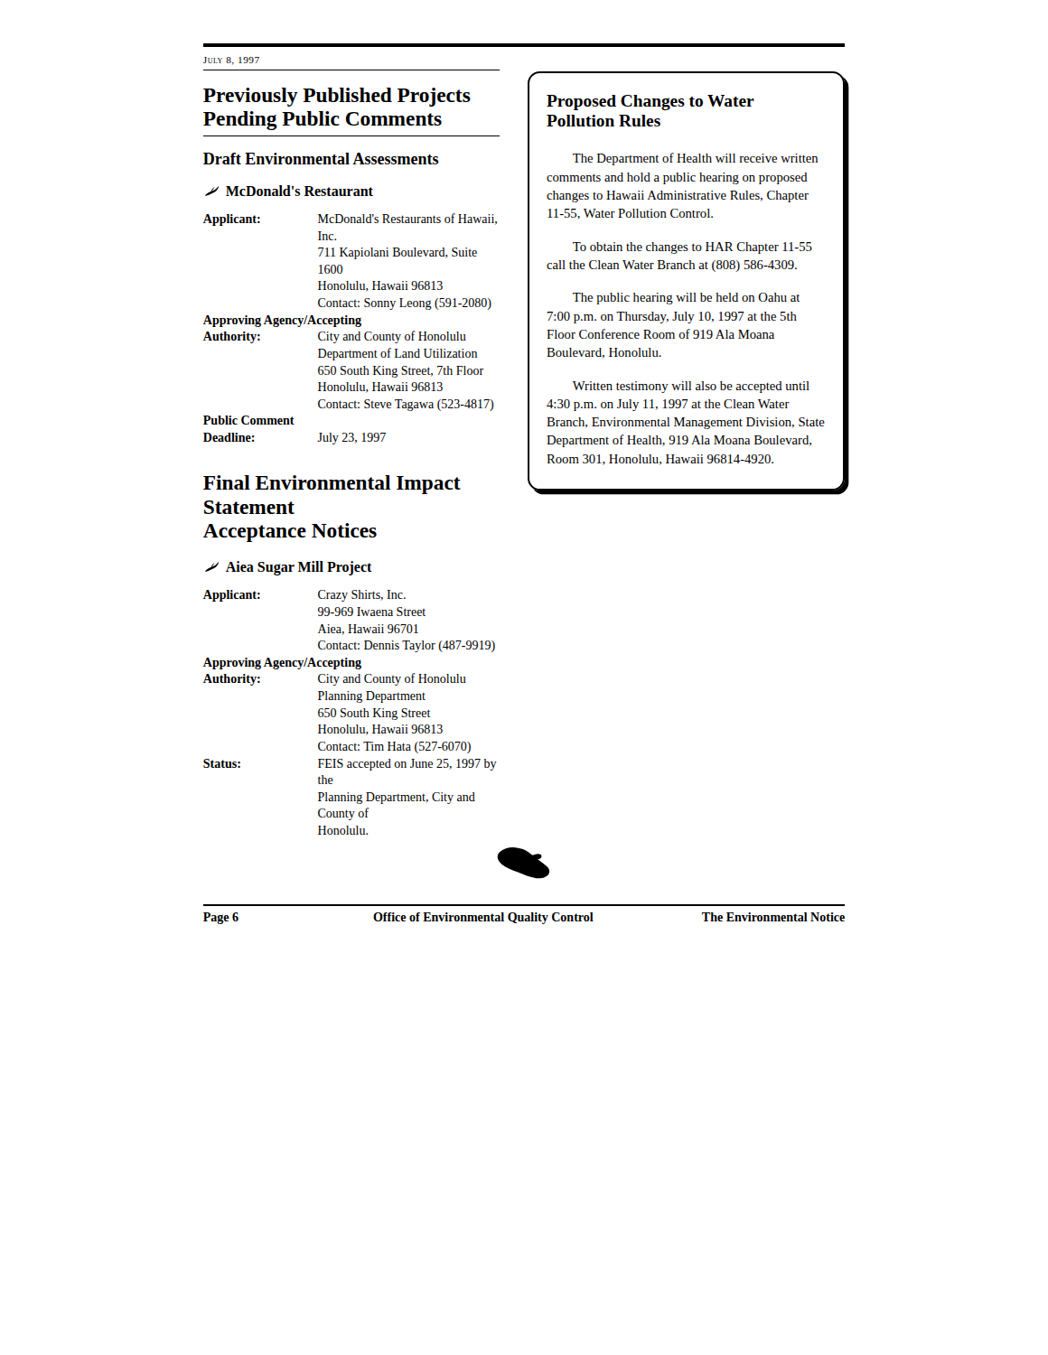Oahu Notices
July 8, 1997
Previously Published Projects
Pending Public Comments
Draft Environmental Assessments
McDonald's Restaurant
Applicant:
McDonald's Restaurants of Hawaii, Inc.
711 Kapiolani Boulevard, Suite 1600
Honolulu, Hawaii 96813
Contact: Sonny Leong (591-2080)
Approving Agency/Accepting
Authority:
City and County of Honolulu
Department of Land Utilization
650 South King Street, 7th Floor
Honolulu, Hawaii 96813
Contact: Steve Tagawa (523-4817)
Public Comment
Deadline:
July 23, 1997
Final Environmental Impact Statement
Acceptance Notices
Aiea Sugar Mill Project
Applicant:
Crazy Shirts, Inc.
99-969 Iwaena Street
Aiea, Hawaii 96701
Contact: Dennis Taylor (487-9919)
Approving Agency/Accepting
Authority:
City and County of Honolulu
Planning Department
650 South King Street
Honolulu, Hawaii 96813
Contact: Tim Hata (527-6070)
Status:
FEIS accepted on June 25, 1997 by the
Planning Department, City and County of
Honolulu.
Proposed Changes to Water
Pollution Rules
The Department of Health will receive written comments and hold a public hearing on proposed changes to Hawaii Administrative Rules, Chapter 11-55, Water Pollution Control.
To obtain the changes to HAR Chapter 11-55 call the Clean Water Branch at (808) 586-4309.
The public hearing will be held on Oahu at 7:00 p.m. on Thursday, July 10, 1997 at the 5th Floor Conference Room of 919 Ala Moana Boulevard, Honolulu.
Written testimony will also be accepted until 4:30 p.m. on July 11, 1997 at the Clean Water Branch, Environmental Management Division, State Department of Health, 919 Ala Moana Boulevard, Room 301, Honolulu, Hawaii 96814-4920.
Page 6
Office of Environmental Quality Control
The Environmental Notice